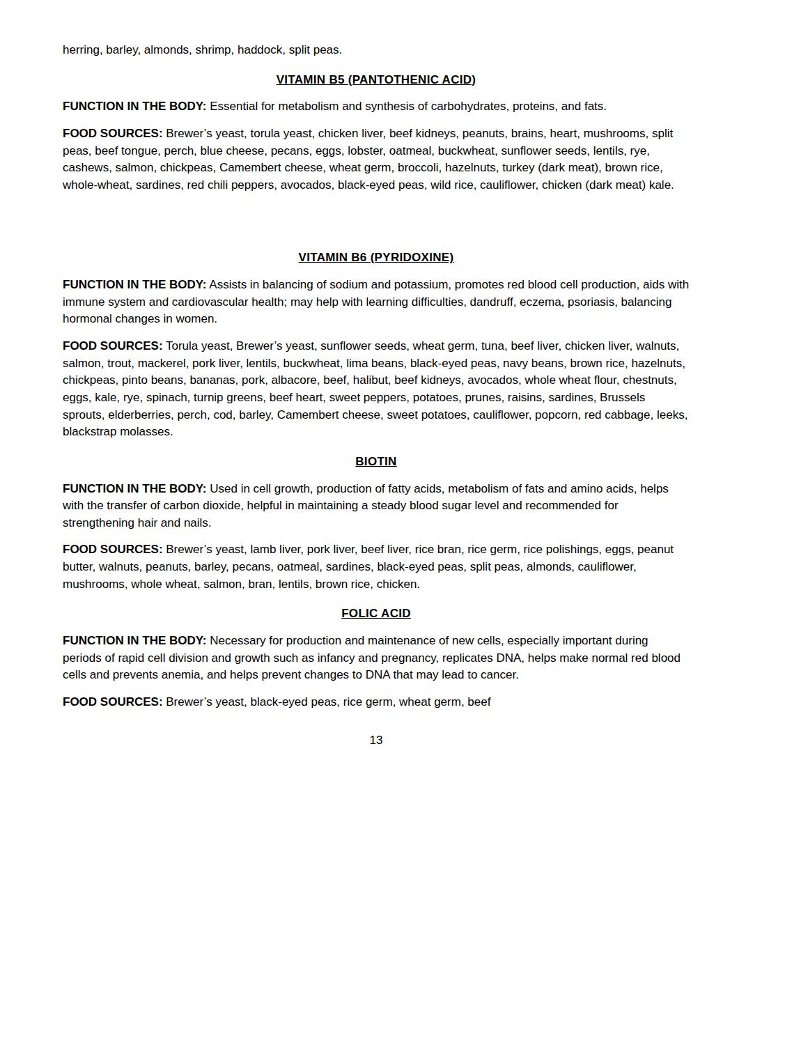herring, barley, almonds, shrimp, haddock, split peas.
VITAMIN B5 (PANTOTHENIC ACID)
FUNCTION IN THE BODY: Essential for metabolism and synthesis of carbohydrates, proteins, and fats.
FOOD SOURCES: Brewer’s yeast, torula yeast, chicken liver, beef kidneys, peanuts, brains, heart, mushrooms, split peas, beef tongue, perch, blue cheese, pecans, eggs, lobster, oatmeal, buckwheat, sunflower seeds, lentils, rye, cashews, salmon, chickpeas, Camembert cheese, wheat germ, broccoli, hazelnuts, turkey (dark meat), brown rice, whole-wheat, sardines, red chili peppers, avocados, black-eyed peas, wild rice, cauliflower, chicken (dark meat) kale.
VITAMIN B6 (PYRIDOXINE)
FUNCTION IN THE BODY: Assists in balancing of sodium and potassium, promotes red blood cell production, aids with immune system and cardiovascular health; may help with learning difficulties, dandruff, eczema, psoriasis, balancing hormonal changes in women.
FOOD SOURCES: Torula yeast, Brewer’s yeast, sunflower seeds, wheat germ, tuna, beef liver, chicken liver, walnuts, salmon, trout, mackerel, pork liver, lentils, buckwheat, lima beans, black-eyed peas, navy beans, brown rice, hazelnuts, chickpeas, pinto beans, bananas, pork, albacore, beef, halibut, beef kidneys, avocados, whole wheat flour, chestnuts, eggs, kale, rye, spinach, turnip greens, beef heart, sweet peppers, potatoes, prunes, raisins, sardines, Brussels sprouts, elderberries, perch, cod, barley, Camembert cheese, sweet potatoes, cauliflower, popcorn, red cabbage, leeks, blackstrap molasses.
BIOTIN
FUNCTION IN THE BODY: Used in cell growth, production of fatty acids, metabolism of fats and amino acids, helps with the transfer of carbon dioxide, helpful in maintaining a steady blood sugar level and recommended for strengthening hair and nails.
FOOD SOURCES: Brewer’s yeast, lamb liver, pork liver, beef liver, rice bran, rice germ, rice polishings, eggs, peanut butter, walnuts, peanuts, barley, pecans, oatmeal, sardines, black-eyed peas, split peas, almonds, cauliflower, mushrooms, whole wheat, salmon, bran, lentils, brown rice, chicken.
FOLIC ACID
FUNCTION IN THE BODY: Necessary for production and maintenance of new cells, especially important during periods of rapid cell division and growth such as infancy and pregnancy, replicates DNA, helps make normal red blood cells and prevents anemia, and helps prevent changes to DNA that may lead to cancer.
FOOD SOURCES: Brewer’s yeast, black-eyed peas, rice germ, wheat germ, beef
13